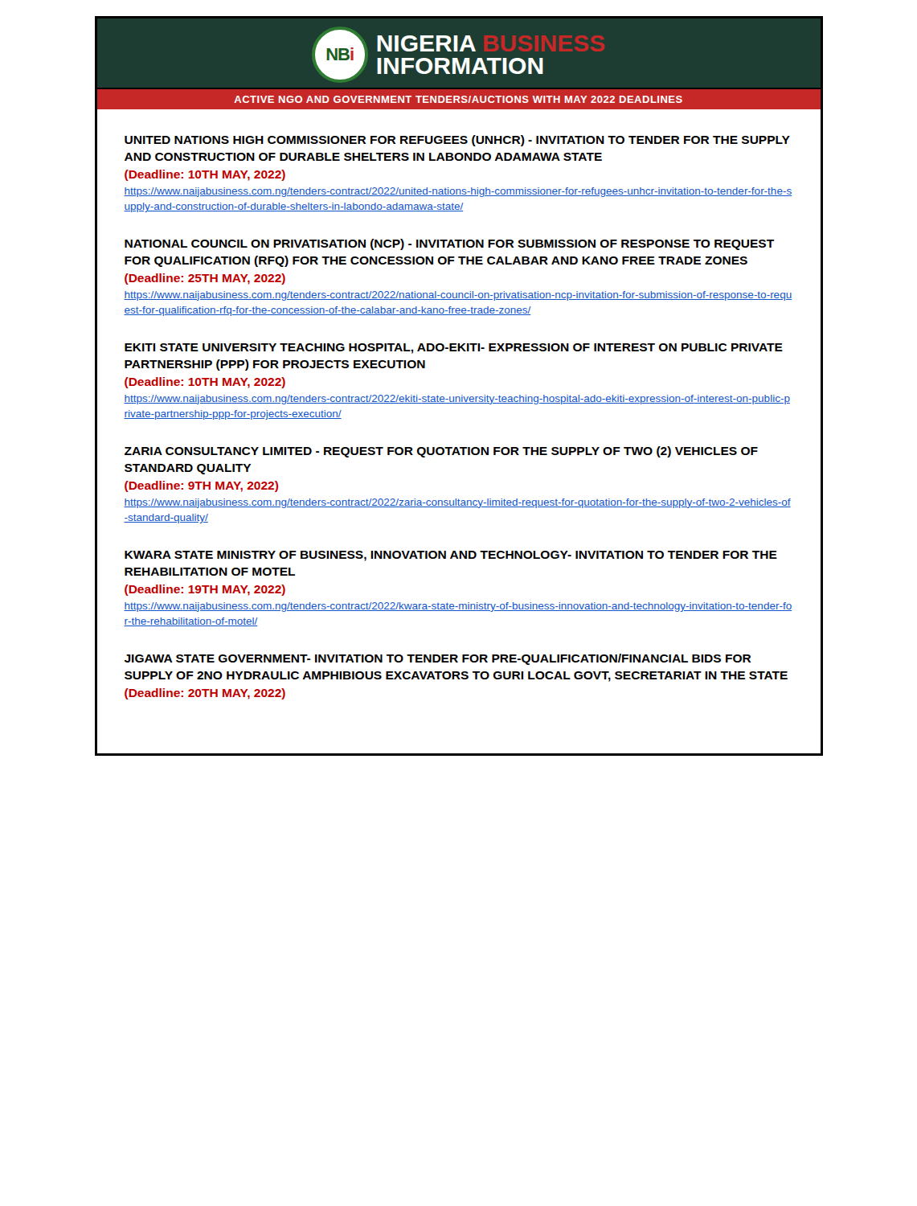NBi
NIGERIA BUSINESS
INFORMATION
ACTIVE NGO AND GOVERNMENT TENDERS/AUCTIONS WITH MAY 2022 DEADLINES
United Nations High Commissioner for Refugees (UNHCR) - Invitation to Tender for the Supply and Construction of Durable Shelters in Labondo Adamawa State
(Deadline: 10TH MAY, 2022)
https://www.naijabusiness.com.ng/tenders-contract/2022/united-nations-high-commissioner-for-refugees-unhcr-invitation-to-tender-for-the-supply-and-construction-of-durable-shelters-in-labondo-adamawa-state/
National Council on Privatisation (NCP) - Invitation for Submission of Response to Request for Qualification (RFQ) for the Concession of the Calabar and Kano Free Trade Zones
(Deadline: 25TH MAY, 2022)
https://www.naijabusiness.com.ng/tenders-contract/2022/national-council-on-privatisation-ncp-invitation-for-submission-of-response-to-request-for-qualification-rfq-for-the-concession-of-the-calabar-and-kano-free-trade-zones/
Ekiti State University Teaching Hospital, Ado-Ekiti- Expression of Interest on Public Private Partnership (PPP) for Projects Execution
(Deadline: 10TH MAY, 2022)
https://www.naijabusiness.com.ng/tenders-contract/2022/ekiti-state-university-teaching-hospital-ado-ekiti-expression-of-interest-on-public-private-partnership-ppp-for-projects-execution/
Zaria Consultancy Limited - Request for Quotation for the Supply of Two (2) Vehicles of Standard Quality
(Deadline: 9TH MAY, 2022)
https://www.naijabusiness.com.ng/tenders-contract/2022/zaria-consultancy-limited-request-for-quotation-for-the-supply-of-two-2-vehicles-of-standard-quality/
Kwara State Ministry of Business, Innovation and Technology- Invitation to Tender for the Rehabilitation of Motel
(Deadline: 19TH MAY, 2022)
https://www.naijabusiness.com.ng/tenders-contract/2022/kwara-state-ministry-of-business-innovation-and-technology-invitation-to-tender-for-the-rehabilitation-of-motel/
Jigawa State Government- Invitation to Tender for Pre-Qualification/Financial Bids for Supply of 2No Hydraulic Amphibious Excavators to Guri Local Govt, Secretariat in the State
(Deadline: 20TH MAY, 2022)